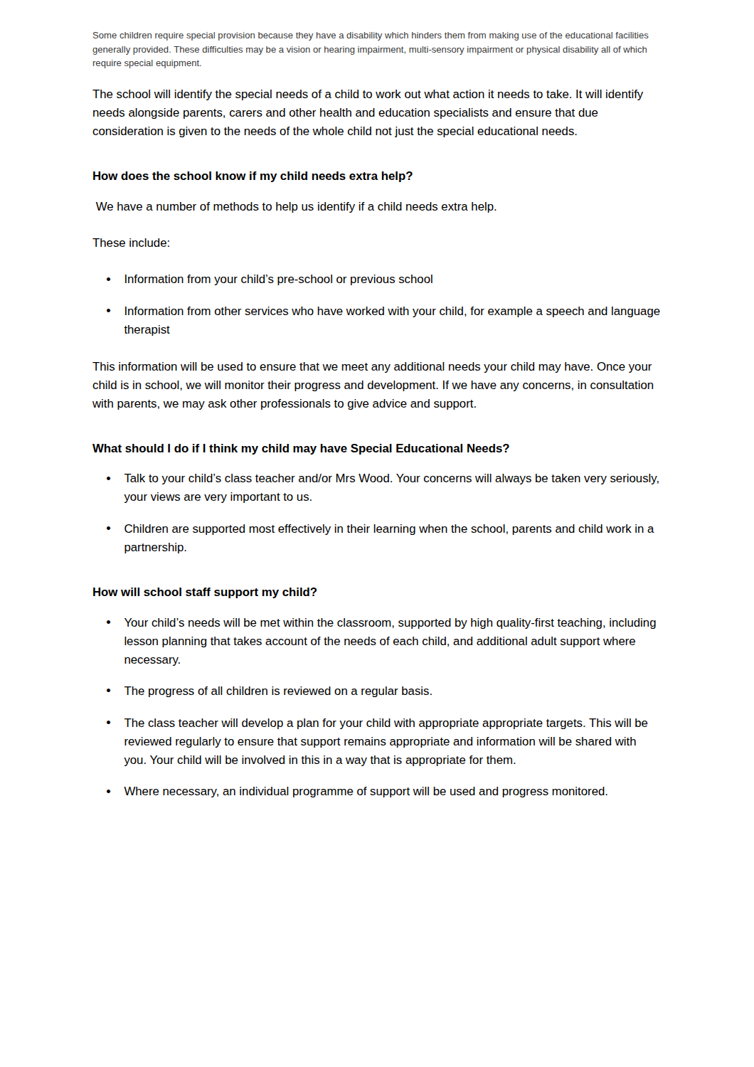Some children require special provision because they have a disability which hinders them from making use of the educational facilities generally provided. These difficulties may be a vision or hearing impairment, multi-sensory impairment or physical disability all of which require special equipment.
The school will identify the special needs of a child to work out what action it needs to take. It will identify needs alongside parents, carers and other health and education specialists and ensure that due consideration is given to the needs of the whole child not just the special educational needs.
How does the school know if my child needs extra help?
We have a number of methods to help us identify if a child needs extra help.
These include:
Information from your child’s pre-school or previous school
Information from other services who have worked with your child, for example a speech and language therapist
This information will be used to ensure that we meet any additional needs your child may have. Once your child is in school, we will monitor their progress and development. If we have any concerns, in consultation with parents, we may ask other professionals to give advice and support.
What should I do if I think my child may have Special Educational Needs?
Talk to your child’s class teacher and/or Mrs Wood. Your concerns will always be taken very seriously, your views are very important to us.
Children are supported most effectively in their learning when the school, parents and child work in a partnership.
How will school staff support my child?
Your child’s needs will be met within the classroom, supported by high quality-first teaching, including lesson planning that takes account of the needs of each child, and additional adult support where necessary.
The progress of all children is reviewed on a regular basis.
The class teacher will develop a plan for your child with appropriate appropriate targets. This will be reviewed regularly to ensure that support remains appropriate and information will be shared with you. Your child will be involved in this in a way that is appropriate for them.
Where necessary, an individual programme of support will be used and progress monitored.